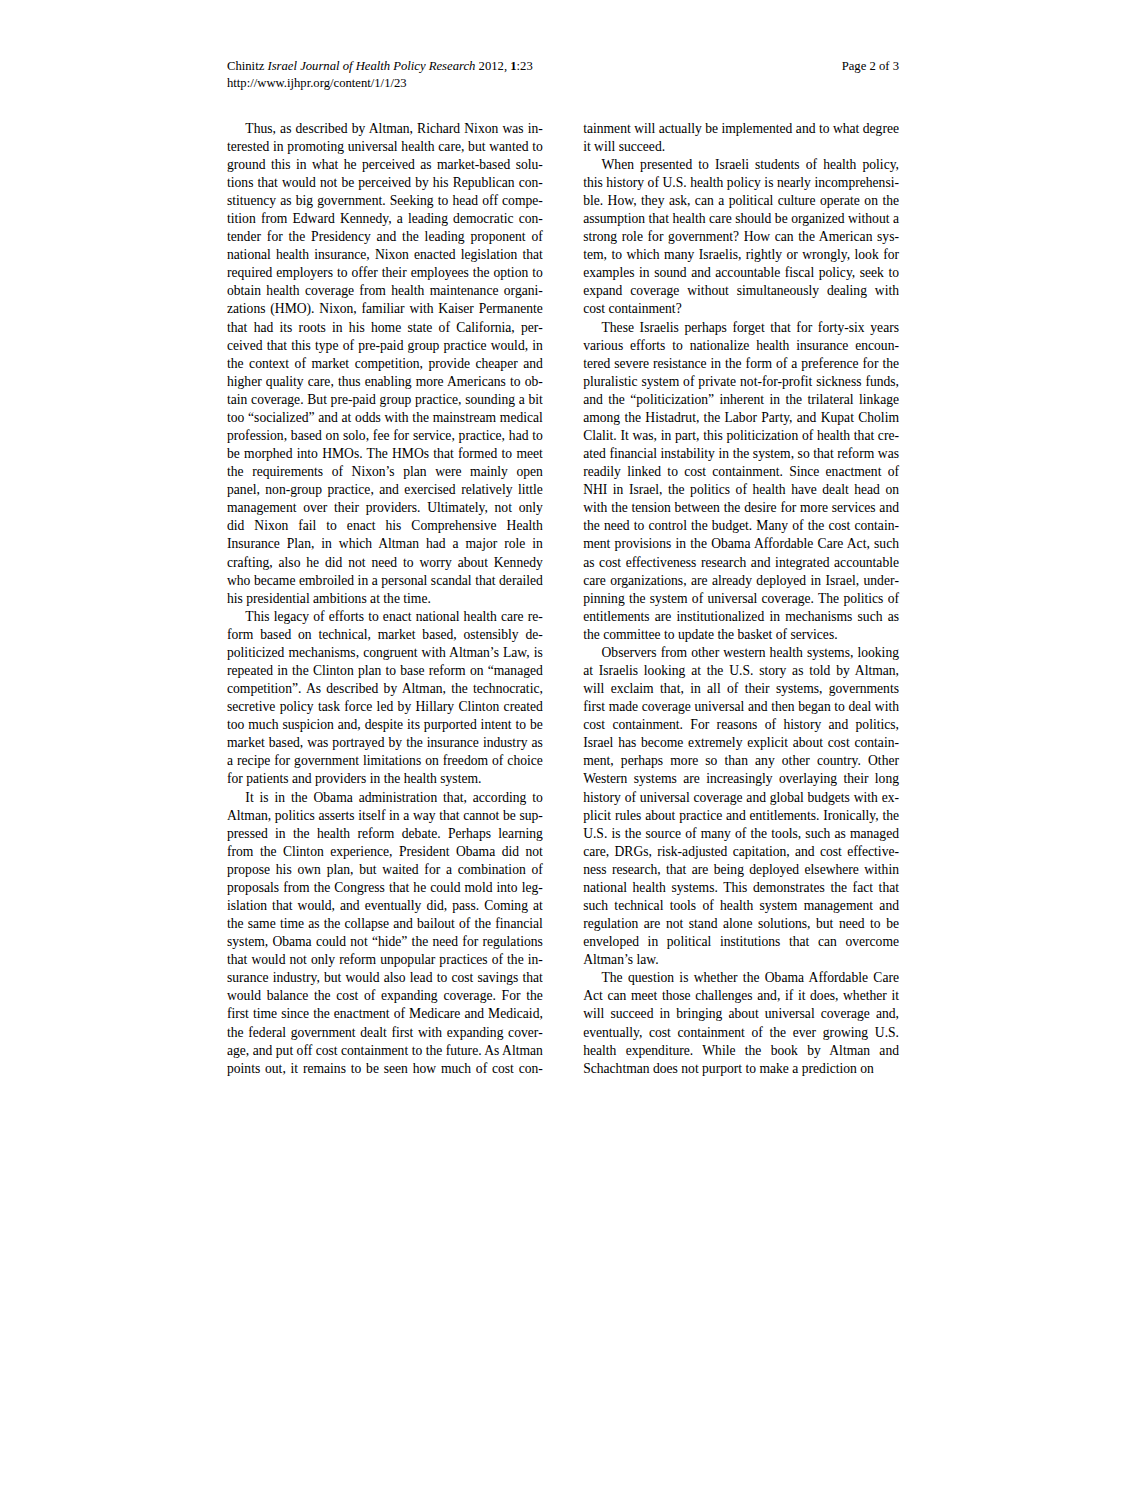Chinitz Israel Journal of Health Policy Research 2012, 1:23 http://www.ijhpr.org/content/1/1/23
Page 2 of 3
Thus, as described by Altman, Richard Nixon was interested in promoting universal health care, but wanted to ground this in what he perceived as market-based solutions that would not be perceived by his Republican constituency as big government. Seeking to head off competition from Edward Kennedy, a leading democratic contender for the Presidency and the leading proponent of national health insurance, Nixon enacted legislation that required employers to offer their employees the option to obtain health coverage from health maintenance organizations (HMO). Nixon, familiar with Kaiser Permanente that had its roots in his home state of California, perceived that this type of pre-paid group practice would, in the context of market competition, provide cheaper and higher quality care, thus enabling more Americans to obtain coverage. But pre-paid group practice, sounding a bit too “socialized” and at odds with the mainstream medical profession, based on solo, fee for service, practice, had to be morphed into HMOs. The HMOs that formed to meet the requirements of Nixon’s plan were mainly open panel, non-group practice, and exercised relatively little management over their providers. Ultimately, not only did Nixon fail to enact his Comprehensive Health Insurance Plan, in which Altman had a major role in crafting, also he did not need to worry about Kennedy who became embroiled in a personal scandal that derailed his presidential ambitions at the time.
This legacy of efforts to enact national health care reform based on technical, market based, ostensibly de-politicized mechanisms, congruent with Altman’s Law, is repeated in the Clinton plan to base reform on “managed competition”. As described by Altman, the technocratic, secretive policy task force led by Hillary Clinton created too much suspicion and, despite its purported intent to be market based, was portrayed by the insurance industry as a recipe for government limitations on freedom of choice for patients and providers in the health system.
It is in the Obama administration that, according to Altman, politics asserts itself in a way that cannot be suppressed in the health reform debate. Perhaps learning from the Clinton experience, President Obama did not propose his own plan, but waited for a combination of proposals from the Congress that he could mold into legislation that would, and eventually did, pass. Coming at the same time as the collapse and bailout of the financial system, Obama could not “hide” the need for regulations that would not only reform unpopular practices of the insurance industry, but would also lead to cost savings that would balance the cost of expanding coverage. For the first time since the enactment of Medicare and Medicaid, the federal government dealt first with expanding coverage, and put off cost containment to the future. As Altman points out, it remains to be seen how much of cost containment will actually be implemented and to what degree it will succeed.
When presented to Israeli students of health policy, this history of U.S. health policy is nearly incomprehensible. How, they ask, can a political culture operate on the assumption that health care should be organized without a strong role for government? How can the American system, to which many Israelis, rightly or wrongly, look for examples in sound and accountable fiscal policy, seek to expand coverage without simultaneously dealing with cost containment?
These Israelis perhaps forget that for forty-six years various efforts to nationalize health insurance encountered severe resistance in the form of a preference for the pluralistic system of private not-for-profit sickness funds, and the “politicization” inherent in the trilateral linkage among the Histadrut, the Labor Party, and Kupat Cholim Clalit. It was, in part, this politicization of health that created financial instability in the system, so that reform was readily linked to cost containment. Since enactment of NHI in Israel, the politics of health have dealt head on with the tension between the desire for more services and the need to control the budget. Many of the cost containment provisions in the Obama Affordable Care Act, such as cost effectiveness research and integrated accountable care organizations, are already deployed in Israel, underpinning the system of universal coverage. The politics of entitlements are institutionalized in mechanisms such as the committee to update the basket of services.
Observers from other western health systems, looking at Israelis looking at the U.S. story as told by Altman, will exclaim that, in all of their systems, governments first made coverage universal and then began to deal with cost containment. For reasons of history and politics, Israel has become extremely explicit about cost containment, perhaps more so than any other country. Other Western systems are increasingly overlaying their long history of universal coverage and global budgets with explicit rules about practice and entitlements. Ironically, the U.S. is the source of many of the tools, such as managed care, DRGs, risk-adjusted capitation, and cost effectiveness research, that are being deployed elsewhere within national health systems. This demonstrates the fact that such technical tools of health system management and regulation are not stand alone solutions, but need to be enveloped in political institutions that can overcome Altman’s law.
The question is whether the Obama Affordable Care Act can meet those challenges and, if it does, whether it will succeed in bringing about universal coverage and, eventually, cost containment of the ever growing U.S. health expenditure. While the book by Altman and Schachtman does not purport to make a prediction on